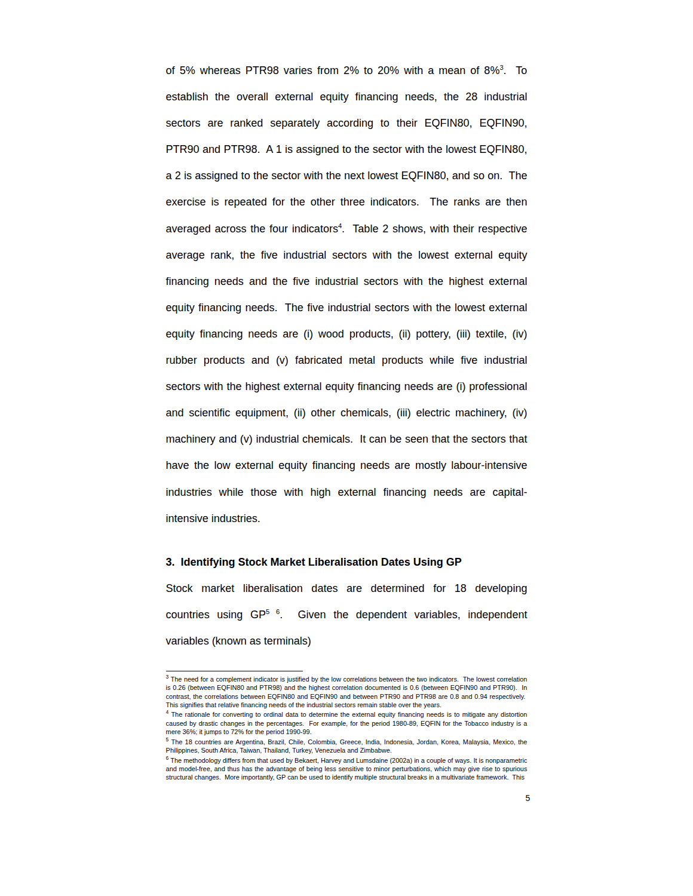of 5% whereas PTR98 varies from 2% to 20% with a mean of 8%3. To establish the overall external equity financing needs, the 28 industrial sectors are ranked separately according to their EQFIN80, EQFIN90, PTR90 and PTR98. A 1 is assigned to the sector with the lowest EQFIN80, a 2 is assigned to the sector with the next lowest EQFIN80, and so on. The exercise is repeated for the other three indicators. The ranks are then averaged across the four indicators4. Table 2 shows, with their respective average rank, the five industrial sectors with the lowest external equity financing needs and the five industrial sectors with the highest external equity financing needs. The five industrial sectors with the lowest external equity financing needs are (i) wood products, (ii) pottery, (iii) textile, (iv) rubber products and (v) fabricated metal products while five industrial sectors with the highest external equity financing needs are (i) professional and scientific equipment, (ii) other chemicals, (iii) electric machinery, (iv) machinery and (v) industrial chemicals. It can be seen that the sectors that have the low external equity financing needs are mostly labour-intensive industries while those with high external financing needs are capital-intensive industries.
3. Identifying Stock Market Liberalisation Dates Using GP
Stock market liberalisation dates are determined for 18 developing countries using GP5 6. Given the dependent variables, independent variables (known as terminals)
3 The need for a complement indicator is justified by the low correlations between the two indicators. The lowest correlation is 0.26 (between EQFIN80 and PTR98) and the highest correlation documented is 0.6 (between EQFIN90 and PTR90). In contrast, the correlations between EQFIN80 and EQFIN90 and between PTR90 and PTR98 are 0.8 and 0.94 respectively. This signifies that relative financing needs of the industrial sectors remain stable over the years.
4 The rationale for converting to ordinal data to determine the external equity financing needs is to mitigate any distortion caused by drastic changes in the percentages. For example, for the period 1980-89, EQFIN for the Tobacco industry is a mere 36%; it jumps to 72% for the period 1990-99.
5 The 18 countries are Argentina, Brazil, Chile, Colombia, Greece, India, Indonesia, Jordan, Korea, Malaysia, Mexico, the Philippines, South Africa, Taiwan, Thailand, Turkey, Venezuela and Zimbabwe.
6 The methodology differs from that used by Bekaert, Harvey and Lumsdaine (2002a) in a couple of ways. It is nonparametric and model-free, and thus has the advantage of being less sensitive to minor perturbations, which may give rise to spurious structural changes. More importantly, GP can be used to identify multiple structural breaks in a multivariate framework. This
5